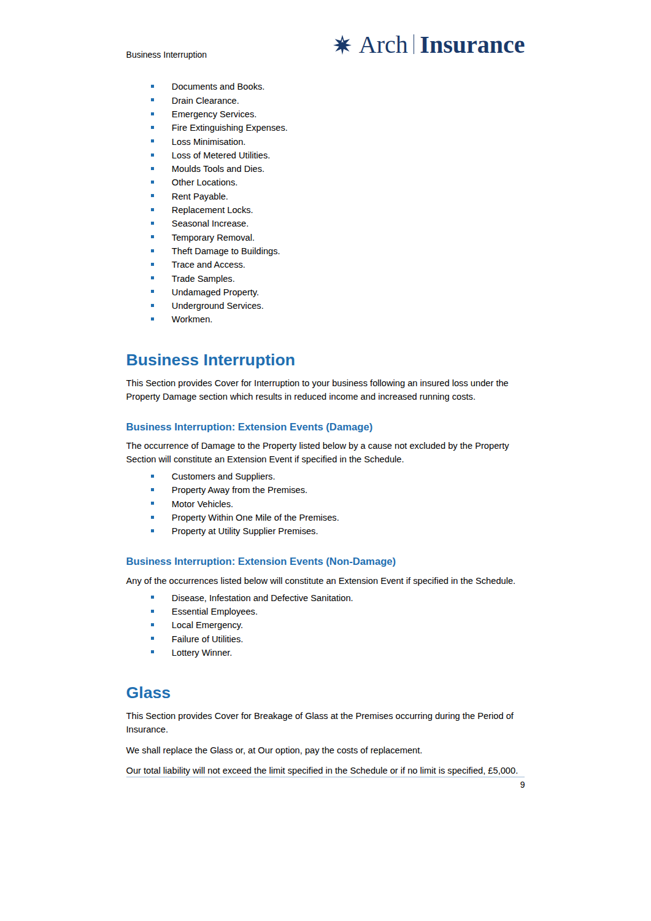Business Interruption
Arch Insurance
Documents and Books.
Drain Clearance.
Emergency Services.
Fire Extinguishing Expenses.
Loss Minimisation.
Loss of Metered Utilities.
Moulds Tools and Dies.
Other Locations.
Rent Payable.
Replacement Locks.
Seasonal Increase.
Temporary Removal.
Theft Damage to Buildings.
Trace and Access.
Trade Samples.
Undamaged Property.
Underground Services.
Workmen.
Business Interruption
This Section provides Cover for Interruption to your business following an insured loss under the Property Damage section which results in reduced income and increased running costs.
Business Interruption: Extension Events (Damage)
The occurrence of Damage to the Property listed below by a cause not excluded by the Property Section will constitute an Extension Event if specified in the Schedule.
Customers and Suppliers.
Property Away from the Premises.
Motor Vehicles.
Property Within One Mile of the Premises.
Property at Utility Supplier Premises.
Business Interruption: Extension Events (Non-Damage)
Any of the occurrences listed below will constitute an Extension Event if specified in the Schedule.
Disease, Infestation and Defective Sanitation.
Essential Employees.
Local Emergency.
Failure of Utilities.
Lottery Winner.
Glass
This Section provides Cover for Breakage of Glass at the Premises occurring during the Period of Insurance.
We shall replace the Glass or, at Our option, pay the costs of replacement.
Our total liability will not exceed the limit specified in the Schedule or if no limit is specified, £5,000.
9